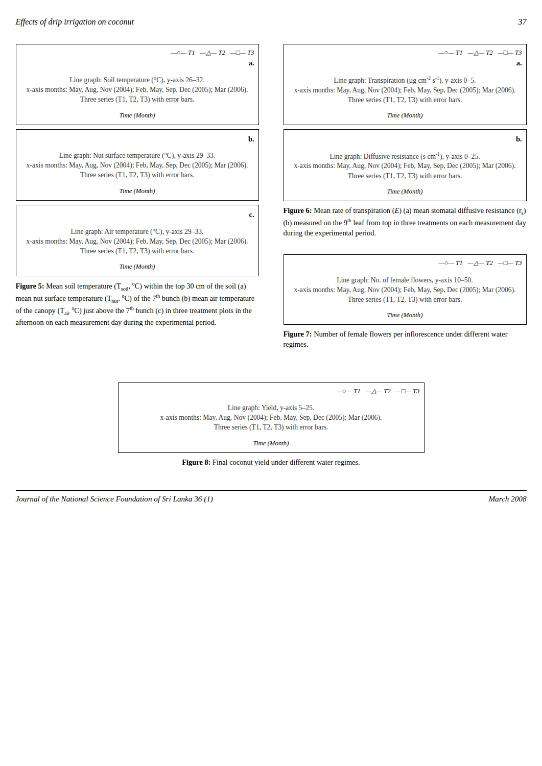Effects of drip irrigation on coconut 37
—○— T1 —△— T2 —□— T3
a.
Line graph: Soil temperature (°C), y-axis 26–32.
x-axis months: May, Aug, Nov (2004); Feb, May, Sep, Dec (2005); Mar (2006).
Three series (T1, T2, T3) with error bars.
Time (Month)
b.
Line graph: Nut surface temperature (°C), y-axis 29–33.
x-axis months: May, Aug, Nov (2004); Feb, May, Sep, Dec (2005); Mar (2006).
Three series (T1, T2, T3) with error bars.
Time (Month)
c.
Line graph: Air temperature (°C), y-axis 29–33.
x-axis months: May, Aug, Nov (2004); Feb, May, Sep, Dec (2005); Mar (2006).
Three series (T1, T2, T3) with error bars.
Time (Month)
Figure 5: Mean soil temperature (Tsoil, oC) within the top 30 cm of the soil (a) mean nut surface temperature (Tnut, oC) of the 7th bunch (b) mean air temperature of the canopy (Tair oC) just above the 7th bunch (c) in three treatment plots in the afternoon on each measurement day during the experimental period.
—○— T1 —△— T2 —□— T3
a.
Line graph: Transpiration (µg cm-2 s-1), y-axis 0–5.
x-axis months: May, Aug, Nov (2004); Feb, May, Sep, Dec (2005); Mar (2006).
Three series (T1, T2, T3) with error bars.
Time (Month)
b.
Line graph: Diffusive resistance (s cm-1), y-axis 0–25.
x-axis months: May, Aug, Nov (2004); Feb, May, Sep, Dec (2005); Mar (2006).
Three series (T1, T2, T3) with error bars.
Time (Month)
Figure 6: Mean rate of transpiration (E) (a) mean stomatal diffusive resistance (rs) (b) measured on the 9th leaf from top in three treatments on each measurement day during the experimental period.
—○— T1 —△— T2 —□— T3
Line graph: No. of female flowers, y-axis 10–50.
x-axis months: May, Aug, Nov (2004); Feb, May, Sep, Dec (2005); Mar (2006).
Three series (T1, T2, T3) with error bars.
Time (Month)
Figure 7: Number of female flowers per inflorescence under different water regimes.
—○— T1 —△— T2 —□— T3
Line graph: Yield, y-axis 5–25.
x-axis months: May, Aug, Nov (2004); Feb, May, Sep, Dec (2005); Mar (2006).
Three series (T1, T2, T3) with error bars.
Time (Month)
Figure 8: Final coconut yield under different water regimes.
Journal of the National Science Foundation of Sri Lanka 36 (1) March 2008